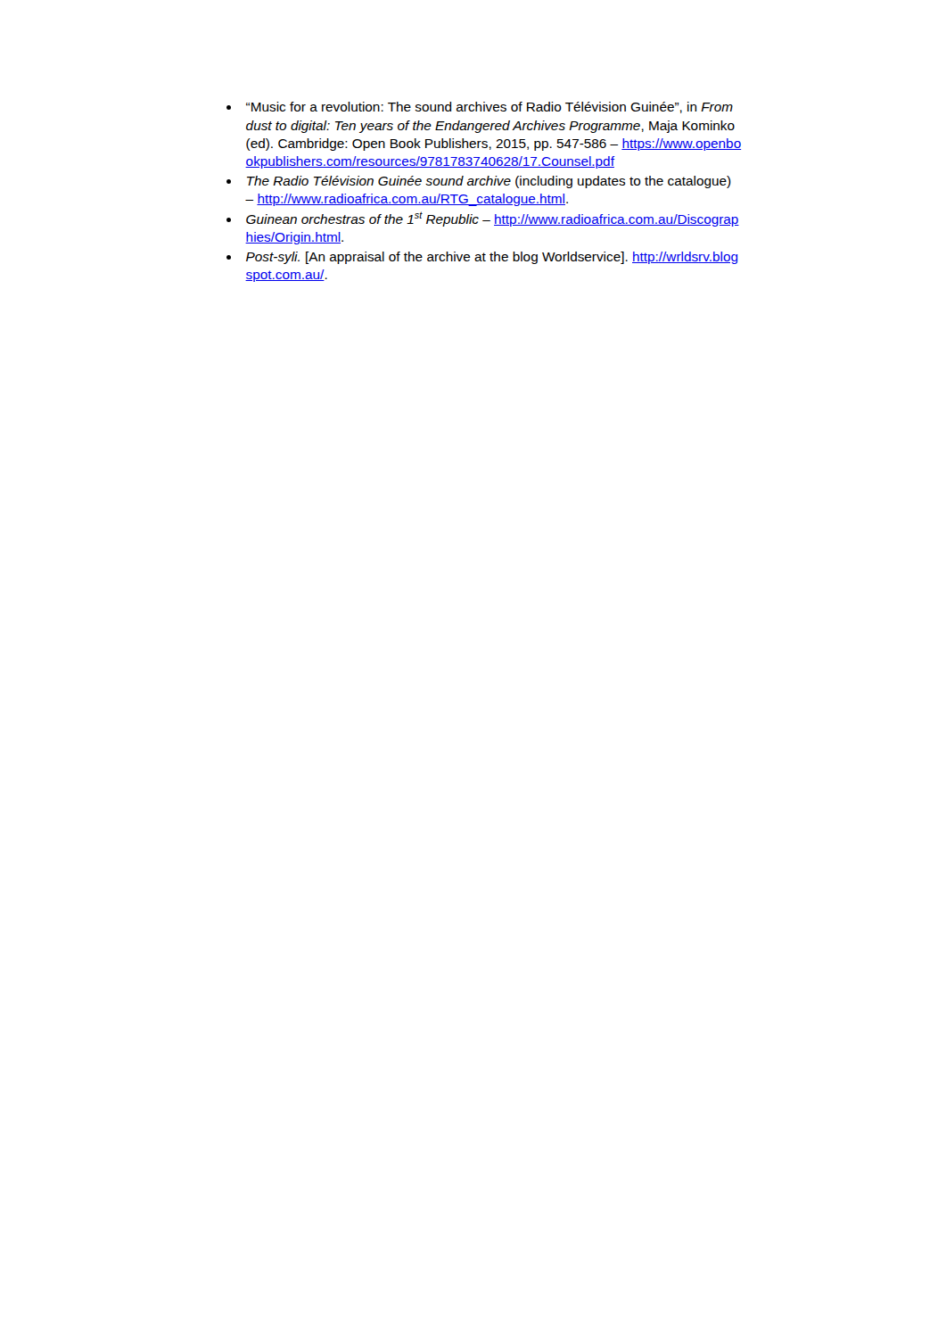“Music for a revolution: The sound archives of Radio Télévision Guinée”, in From dust to digital: Ten years of the Endangered Archives Programme, Maja Kominko (ed). Cambridge: Open Book Publishers, 2015, pp. 547-586 – https://www.openbookpublishers.com/resources/9781783740628/17.Counsel.pdf
The Radio Télévision Guinée sound archive (including updates to the catalogue) – http://www.radioafrica.com.au/RTG_catalogue.html.
Guinean orchestras of the 1st Republic – http://www.radioafrica.com.au/Discographies/Origin.html.
Post-syli. [An appraisal of the archive at the blog Worldservice]. http://wrldsrv.blogspot.com.au/.